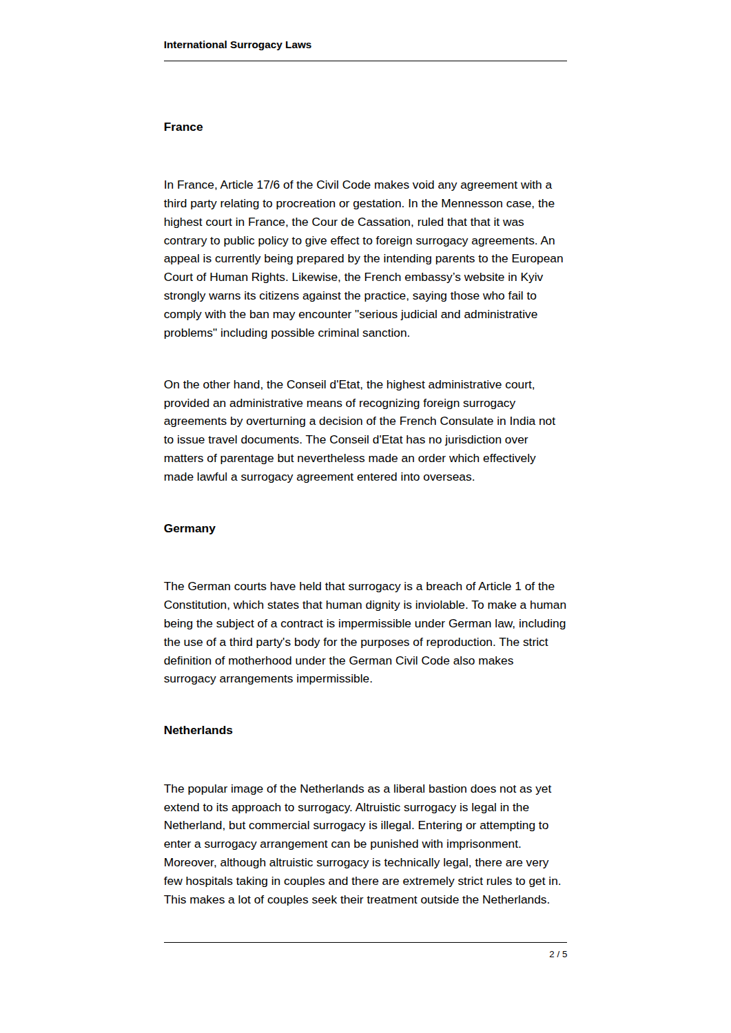International Surrogacy Laws
France
In France, Article 17/6 of the Civil Code makes void any agreement with a third party relating to procreation or gestation. In the Mennesson case, the highest court in France, the Cour de Cassation, ruled that that it was contrary to public policy to give effect to foreign surrogacy agreements. An appeal is currently being prepared by the intending parents to the European Court of Human Rights. Likewise, the French embassy’s website in Kyiv strongly warns its citizens against the practice, saying those who fail to comply with the ban may encounter "serious judicial and administrative problems" including possible criminal sanction.
On the other hand, the Conseil d'Etat, the highest administrative court, provided an administrative means of recognizing foreign surrogacy agreements by overturning a decision of the French Consulate in India not to issue travel documents. The Conseil d'Etat has no jurisdiction over matters of parentage but nevertheless made an order which effectively made lawful a surrogacy agreement entered into overseas.
Germany
The German courts have held that surrogacy is a breach of Article 1 of the Constitution, which states that human dignity is inviolable. To make a human being the subject of a contract is impermissible under German law, including the use of a third party's body for the purposes of reproduction. The strict definition of motherhood under the German Civil Code also makes surrogacy arrangements impermissible.
Netherlands
The popular image of the Netherlands as a liberal bastion does not as yet extend to its approach to surrogacy. Altruistic surrogacy is legal in the Netherland, but commercial surrogacy is illegal. Entering or attempting to enter a surrogacy arrangement can be punished with imprisonment. Moreover, although altruistic surrogacy is technically legal, there are very few hospitals taking in couples and there are extremely strict rules to get in. This makes a lot of couples seek their treatment outside the Netherlands.
2 / 5